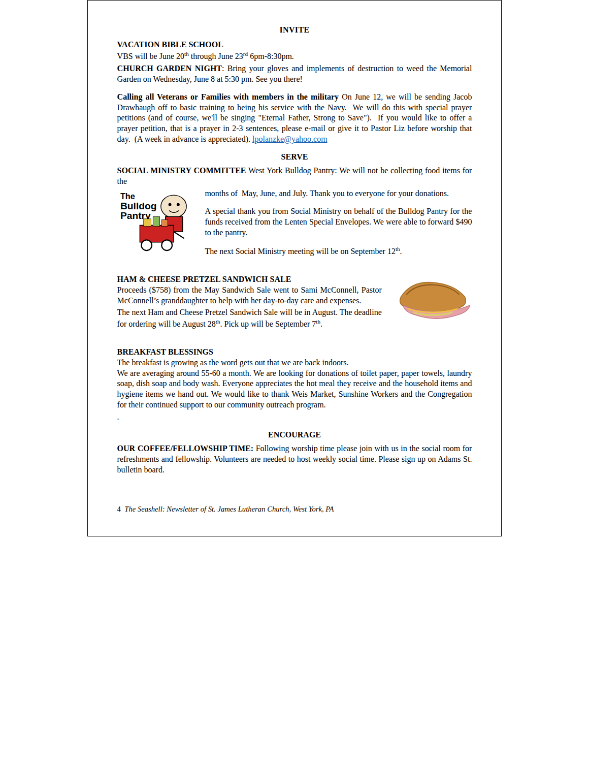INVITE
VACATION BIBLE SCHOOL
VBS will be June 20th through June 23rd 6pm-8:30pm.
CHURCH GARDEN NIGHT: Bring your gloves and implements of destruction to weed the Memorial Garden on Wednesday, June 8 at 5:30 pm. See you there!
Calling all Veterans or Families with members in the military On June 12, we will be sending Jacob Drawbaugh off to basic training to being his service with the Navy. We will do this with special prayer petitions (and of course, we'll be singing "Eternal Father, Strong to Save"). If you would like to offer a prayer petition, that is a prayer in 2-3 sentences, please e-mail or give it to Pastor Liz before worship that day. (A week in advance is appreciated). lpolanzke@yahoo.com
SERVE
SOCIAL MINISTRY COMMITTEE West York Bulldog Pantry: We will not be collecting food items for the
months of May, June, and July. Thank you to everyone for your donations.
A special thank you from Social Ministry on behalf of the Bulldog Pantry for the funds received from the Lenten Special Envelopes. We were able to forward $490 to the pantry.
The next Social Ministry meeting will be on September 12th.
HAM & CHEESE PRETZEL SANDWICH SALE
Proceeds ($758) from the May Sandwich Sale went to Sami McConnell, Pastor McConnell’s granddaughter to help with her day-to-day care and expenses.
The next Ham and Cheese Pretzel Sandwich Sale will be in August. The deadline for ordering will be August 28th. Pick up will be September 7th.
BREAKFAST BLESSINGS
The breakfast is growing as the word gets out that we are back indoors.
We are averaging around 55-60 a month. We are looking for donations of toilet paper, paper towels, laundry soap, dish soap and body wash. Everyone appreciates the hot meal they receive and the household items and hygiene items we hand out. We would like to thank Weis Market, Sunshine Workers and the Congregation for their continued support to our community outreach program.
.
ENCOURAGE
OUR COFFEE/FELLOWSHIP TIME: Following worship time please join with us in the social room for refreshments and fellowship. Volunteers are needed to host weekly social time. Please sign up on Adams St. bulletin board.
4 The Seashell: Newsletter of St. James Lutheran Church, West York, PA